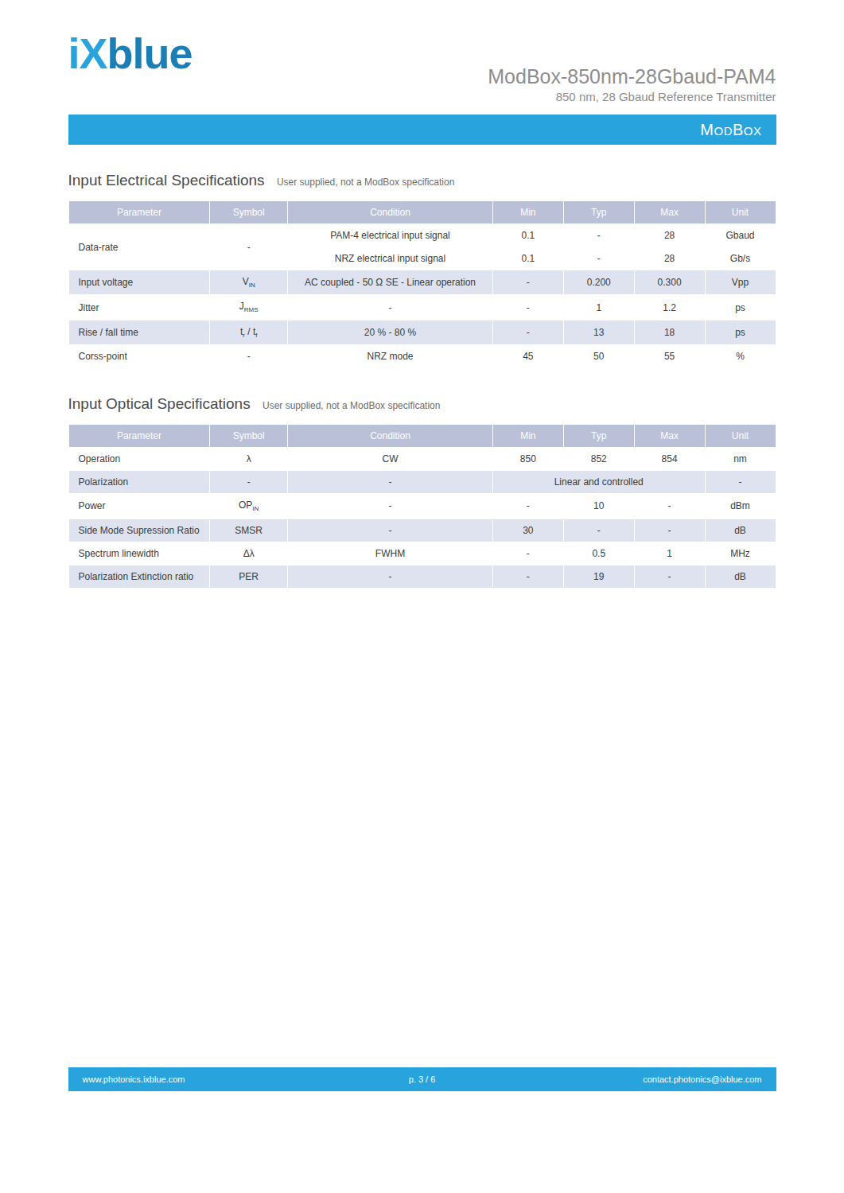iXblue
ModBox-850nm-28Gbaud-PAM4
850 nm, 28 Gbaud Reference Transmitter
MODBOX
Input Electrical Specifications User supplied, not a ModBox specification
| Parameter | Symbol | Condition | Min | Typ | Max | Unit |
| --- | --- | --- | --- | --- | --- | --- |
| Data-rate | - | PAM-4 electrical input signal | 0.1 | - | 28 | Gbaud |
| NRZ electrical input signal | 0.1 | - | 28 | Gb/s |
| Input voltage | V IN | AC coupled - 50 Ω SE - Linear operation | - | 0.200 | 0.300 | Vpp |
| Jitter | J RMS | - | - | 1 | 1.2 | ps |
| Rise / fall time | t r / t f | 20 % - 80 % | - | 13 | 18 | ps |
| Corss-point | - | NRZ mode | 45 | 50 | 55 | % |
Input Optical Specifications User supplied, not a ModBox specification
| Parameter | Symbol | Condition | Min | Typ | Max | Unit |
| --- | --- | --- | --- | --- | --- | --- |
| Operation | λ | CW | 850 | 852 | 854 | nm |
| Polarization | - | - | Linear and controlled | - |
| Power | OP IN | - | - | 10 | - | dBm |
| Side Mode Supression Ratio | SMSR | - | 30 | - | - | dB |
| Spectrum linewidth | Δλ | FWHM | - | 0.5 | 1 | MHz |
| Polarization Extinction ratio | PER | - | - | 19 | - | dB |
www.photonics.ixblue.com
p. 3 / 6
contact.photonics@ixblue.com